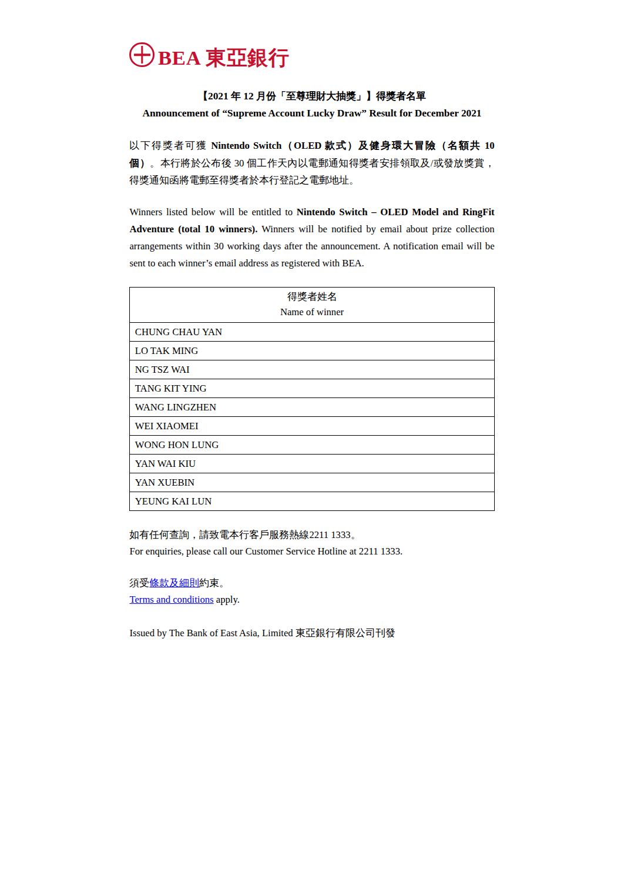BEA 東亞銀行
【2021 年 12 月份「至尊理財大抽獎」】得獎者名單
Announcement of “Supreme Account Lucky Draw” Result for December 2021
以下得獎者可獲 Nintendo Switch（OLED 款式）及健身環大冒險（名額共 10 個）。本行將於公布後 30 個工作天內以電郵通知得獎者安排領取及/或發放獎賞，得獎通知函將電郵至得獎者於本行登記之電郵地址。
Winners listed below will be entitled to Nintendo Switch – OLED Model and RingFit Adventure (total 10 winners). Winners will be notified by email about prize collection arrangements within 30 working days after the announcement. A notification email will be sent to each winner’s email address as registered with BEA.
| 得獎者姓名 Name of winner |
| --- |
| CHUNG CHAU YAN |
| LO TAK MING |
| NG TSZ WAI |
| TANG KIT YING |
| WANG LINGZHEN |
| WEI XIAOMEI |
| WONG HON LUNG |
| YAN WAI KIU |
| YAN XUEBIN |
| YEUNG KAI LUN |
如有任何查詢，請致電本行客戶服務熱線2211 1333。
For enquiries, please call our Customer Service Hotline at 2211 1333.
須受條款及細則約束。
Terms and conditions apply.
Issued by The Bank of East Asia, Limited 東亞銀行有限公司刊發